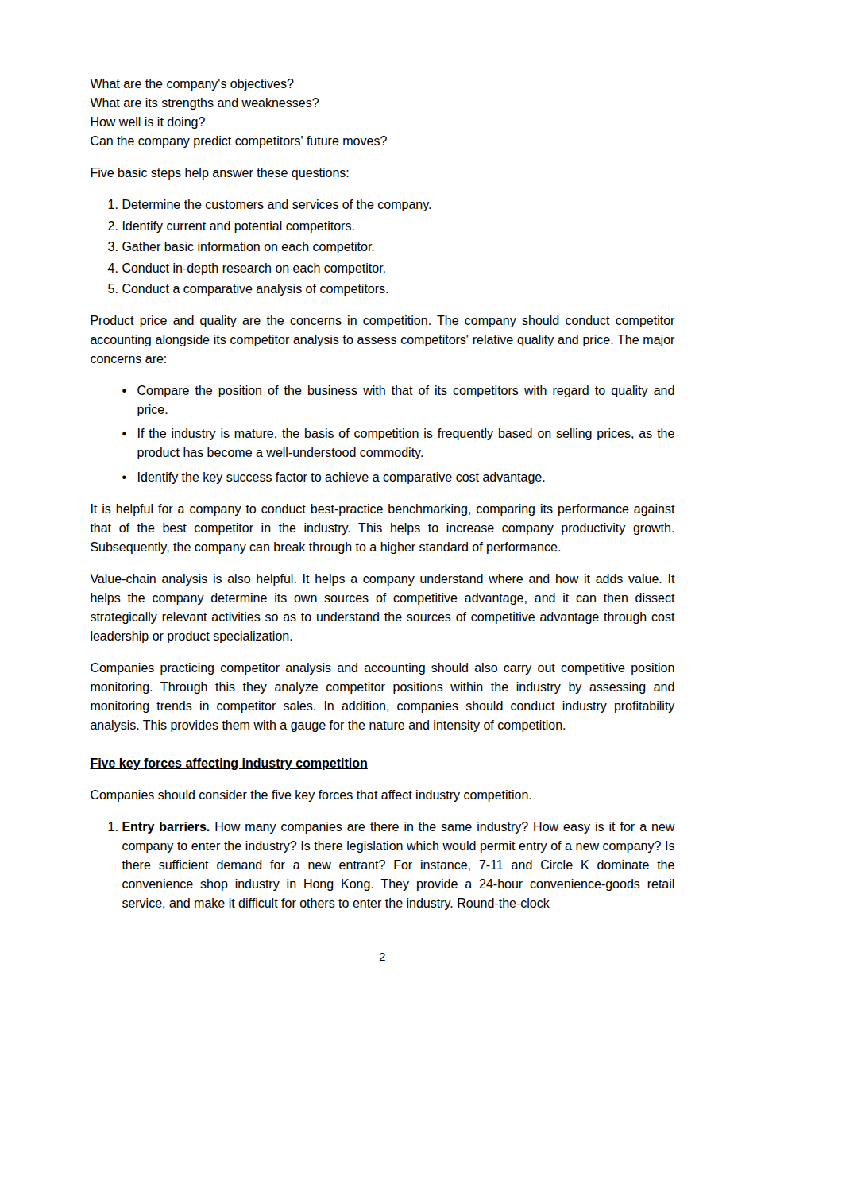What are the company's objectives?
What are its strengths and weaknesses?
How well is it doing?
Can the company predict competitors' future moves?
Five basic steps help answer these questions:
Determine the customers and services of the company.
Identify current and potential competitors.
Gather basic information on each competitor.
Conduct in-depth research on each competitor.
Conduct a comparative analysis of competitors.
Product price and quality are the concerns in competition. The company should conduct competitor accounting alongside its competitor analysis to assess competitors' relative quality and price. The major concerns are:
Compare the position of the business with that of its competitors with regard to quality and price.
If the industry is mature, the basis of competition is frequently based on selling prices, as the product has become a well-understood commodity.
Identify the key success factor to achieve a comparative cost advantage.
It is helpful for a company to conduct best-practice benchmarking, comparing its performance against that of the best competitor in the industry. This helps to increase company productivity growth. Subsequently, the company can break through to a higher standard of performance.
Value-chain analysis is also helpful. It helps a company understand where and how it adds value. It helps the company determine its own sources of competitive advantage, and it can then dissect strategically relevant activities so as to understand the sources of competitive advantage through cost leadership or product specialization.
Companies practicing competitor analysis and accounting should also carry out competitive position monitoring. Through this they analyze competitor positions within the industry by assessing and monitoring trends in competitor sales. In addition, companies should conduct industry profitability analysis. This provides them with a gauge for the nature and intensity of competition.
Five key forces affecting industry competition
Companies should consider the five key forces that affect industry competition.
Entry barriers. How many companies are there in the same industry? How easy is it for a new company to enter the industry? Is there legislation which would permit entry of a new company? Is there sufficient demand for a new entrant? For instance, 7-11 and Circle K dominate the convenience shop industry in Hong Kong. They provide a 24-hour convenience-goods retail service, and make it difficult for others to enter the industry. Round-the-clock
2